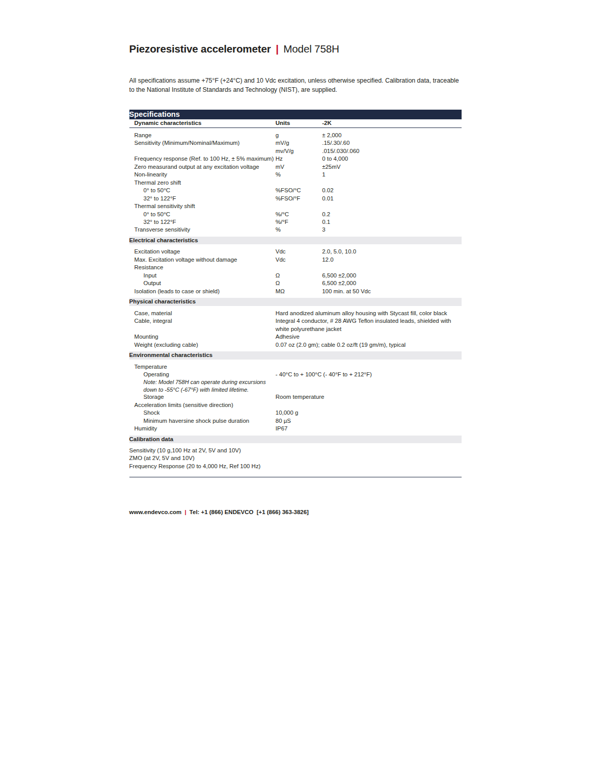Piezoresistive accelerometer | Model 758H
All specifications assume +75°F (+24°C) and 10 Vdc excitation, unless otherwise specified. Calibration data, traceable to the National Institute of Standards and Technology (NIST), are supplied.
| Specifications |
| Dynamic characteristics | Units | -2K |
| Range | g | ± 2,000 |
| Sensitivity (Minimum/Nominal/Maximum) | mV/g | .15/.30/.60 |
| | mv/V/g | .015/.030/.060 |
| Frequency response (Ref. to 100 Hz, ± 5% maximum) | Hz | 0 to 4,000 |
| Zero measurand output at any excitation voltage | mV | ±25mV |
| Non-linearity | % | 1 |
| Thermal zero shift | | |
| 0° to 50°C | %FSO/°C | 0.02 |
| 32° to 122°F | %FSO/°F | 0.01 |
| Thermal sensitivity shift | | |
| 0° to 50°C | %/°C | 0.2 |
| 32° to 122°F | %/°F | 0.1 |
| Transverse sensitivity | % | 3 |
| Electrical characteristics |
| Excitation voltage | Vdc | 2.0, 5.0, 10.0 |
| Max. Excitation voltage without damage | Vdc | 12.0 |
| Resistance | | |
| Input | Ω | 6,500 ±2,000 |
| Output | Ω | 6,500 ±2,000 |
| Isolation (leads to case or shield) | MΩ | 100 min. at 50 Vdc |
| Physical characteristics |
| Case, material | Hard anodized aluminum alloy housing with Stycast fill, color black |
| Cable, integral | Integral 4 conductor, # 28 AWG Teflon insulated leads, shielded with white polyurethane jacket |
| Mounting | Adhesive |
| Weight (excluding cable) | 0.07 oz (2.0 gm); cable 0.2 oz/ft (19 gm/m), typical |
| Environmental characteristics |
| Temperature | |
| Operating | - 40°C to + 100°C (- 40°F to + 212°F) |
| Note: Model 758H can operate during excursions down to -55°C (-67°F) with limited lifetime. | |
| Storage | Room temperature |
| Acceleration limits (sensitive direction) | |
| Shock | 10,000 g |
| Minimum haversine shock pulse duration | 80 µS |
| Humidity | IP67 |
| Calibration data |
| Sensitivity (10 g,100 Hz at 2V, 5V and 10V) |
| ZMO (at 2V, 5V and 10V) |
| Frequency Response (20 to 4,000 Hz, Ref 100 Hz) |
www.endevco.com | Tel: +1 (866) ENDEVCO [+1 (866) 363-3826]